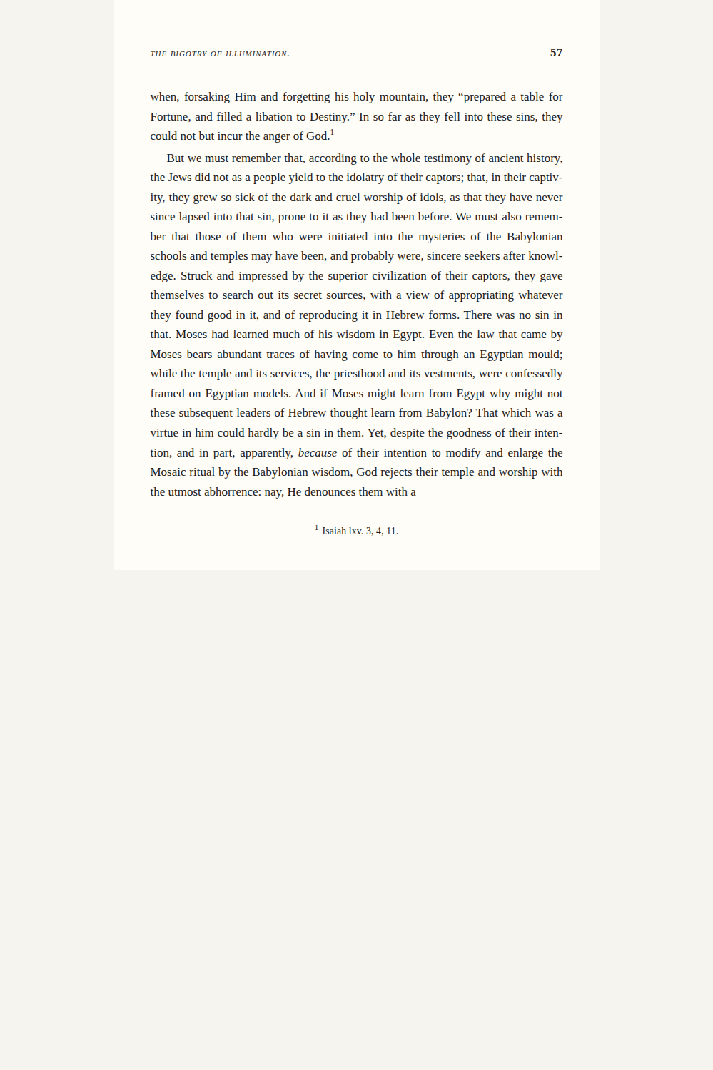The Bigotry of Illumination. 57
when, forsaking Him and forgetting his holy mountain, they “prepared a table for Fortune, and filled a libation to Destiny.” In so far as they fell into these sins, they could not but incur the anger of God.1
But we must remember that, according to the whole testimony of ancient history, the Jews did not as a people yield to the idolatry of their captors; that, in their captivity, they grew so sick of the dark and cruel worship of idols, as that they have never since lapsed into that sin, prone to it as they had been before. We must also remember that those of them who were initiated into the mysteries of the Babylonian schools and temples may have been, and probably were, sincere seekers after knowledge. Struck and impressed by the superior civilization of their captors, they gave themselves to search out its secret sources, with a view of appropriating whatever they found good in it, and of reproducing it in Hebrew forms. There was no sin in that. Moses had learned much of his wisdom in Egypt. Even the law that came by Moses bears abundant traces of having come to him through an Egyptian mould; while the temple and its services, the priesthood and its vestments, were confessedly framed on Egyptian models. And if Moses might learn from Egypt why might not these subsequent leaders of Hebrew thought learn from Babylon? That which was a virtue in him could hardly be a sin in them. Yet, despite the goodness of their intention, and in part, apparently, because of their intention to modify and enlarge the Mosaic ritual by the Babylonian wisdom, God rejects their temple and worship with the utmost abhorrence: nay, He denounces them with a
1 Isaiah lxv. 3, 4, 11.